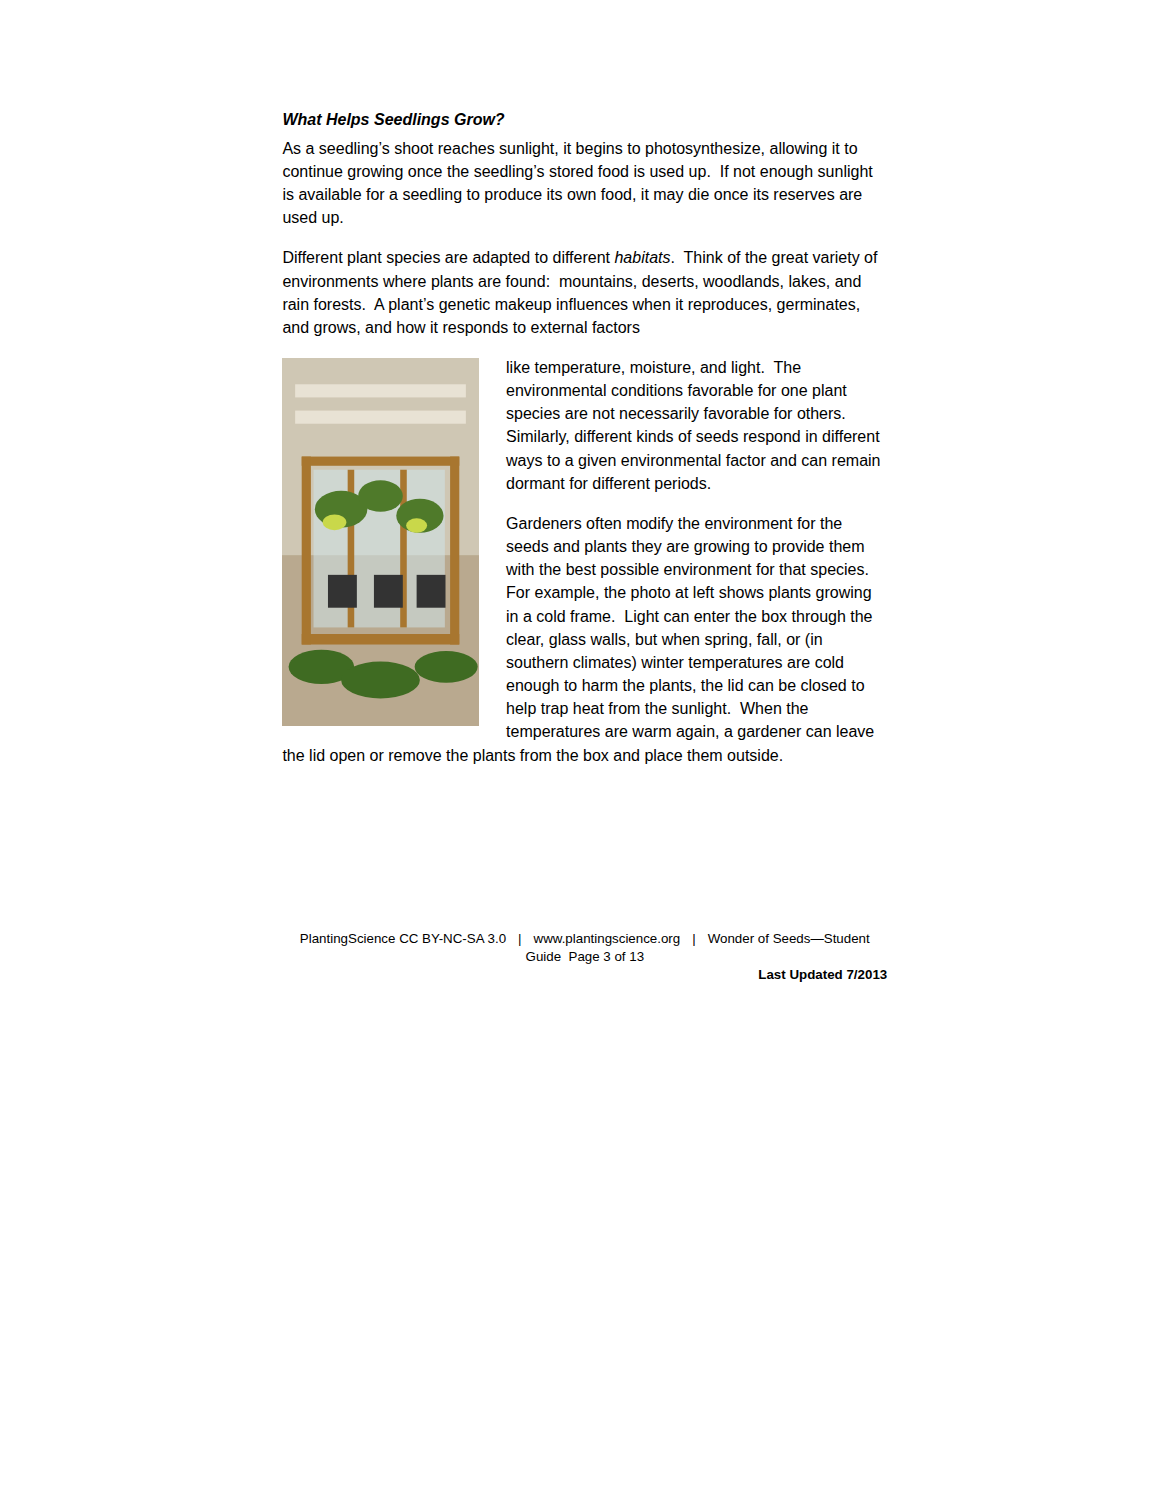What Helps Seedlings Grow?
As a seedling’s shoot reaches sunlight, it begins to photosynthesize, allowing it to continue growing once the seedling’s stored food is used up. If not enough sunlight is available for a seedling to produce its own food, it may die once its reserves are used up.
Different plant species are adapted to different habitats. Think of the great variety of environments where plants are found: mountains, deserts, woodlands, lakes, and rain forests. A plant’s genetic makeup influences when it reproduces, germinates, and grows, and how it responds to external factors
like temperature, moisture, and light. The environmental conditions favorable for one plant species are not necessarily favorable for others. Similarly, different kinds of seeds respond in different ways to a given environmental factor and can remain dormant for different periods.
Gardeners often modify the environment for the seeds and plants they are growing to provide them with the best possible environment for that species. For example, the photo at left shows plants growing in a cold frame. Light can enter the box through the clear, glass walls, but when spring, fall, or (in southern climates) winter temperatures are cold enough to harm the plants, the lid can be closed to help trap heat from the sunlight. When the temperatures are warm again, a gardener can leave the lid open or remove the plants from the box and place them outside.
PlantingScience CC BY-NC-SA 3.0|www.plantingscience.org|Wonder of Seeds—Student Guide Page 3 of 13
Last Updated 7/2013